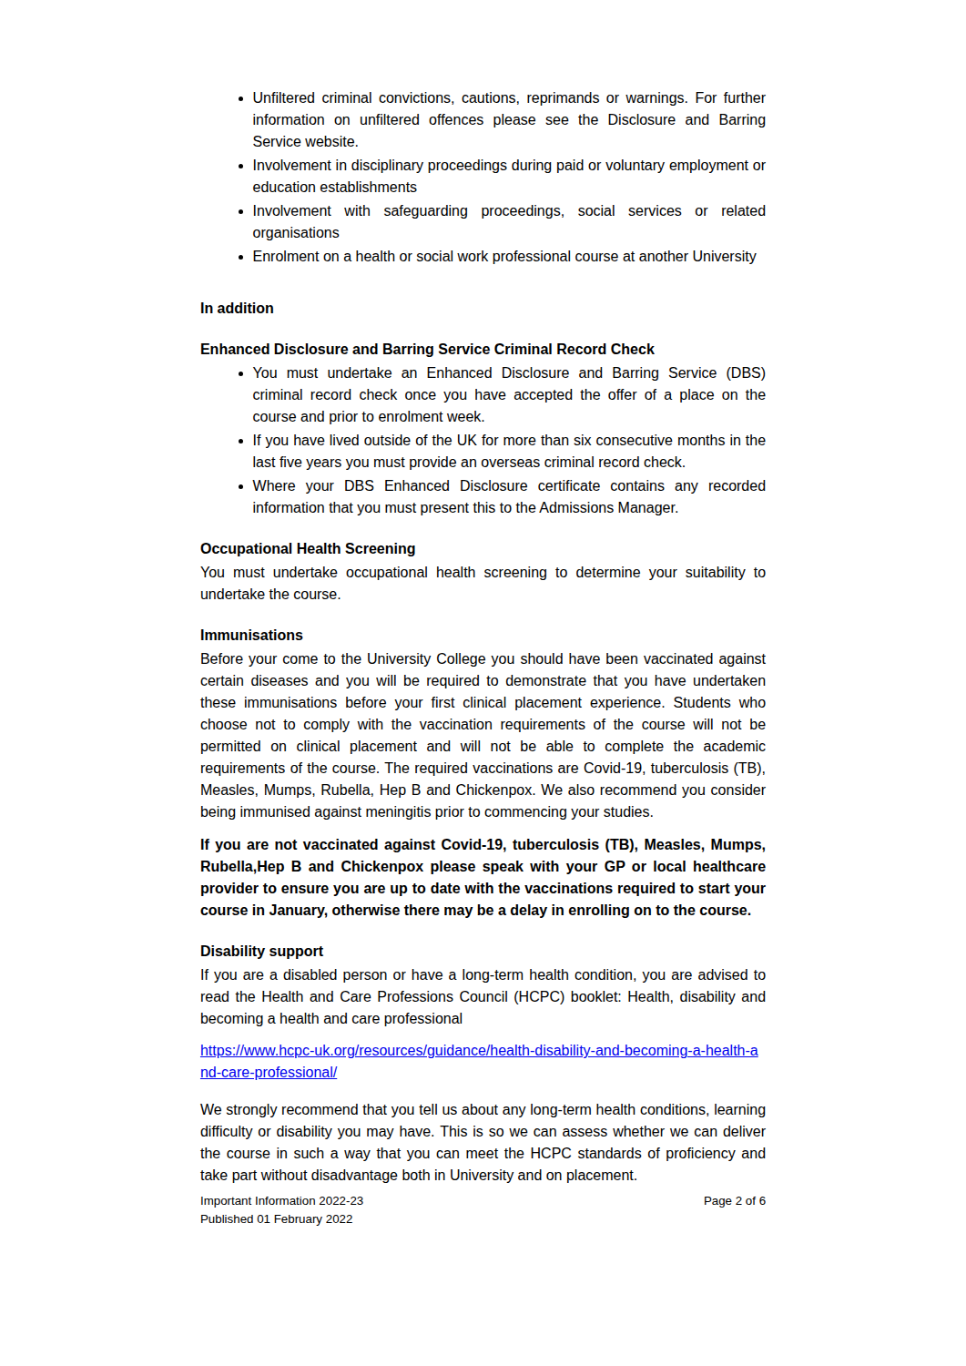Unfiltered criminal convictions, cautions, reprimands or warnings. For further information on unfiltered offences please see the Disclosure and Barring Service website.
Involvement in disciplinary proceedings during paid or voluntary employment or education establishments
Involvement with safeguarding proceedings, social services or related organisations
Enrolment on a health or social work professional course at another University
In addition
Enhanced Disclosure and Barring Service Criminal Record Check
You must undertake an Enhanced Disclosure and Barring Service (DBS) criminal record check once you have accepted the offer of a place on the course and prior to enrolment week.
If you have lived outside of the UK for more than six consecutive months in the last five years you must provide an overseas criminal record check.
Where your DBS Enhanced Disclosure certificate contains any recorded information that you must present this to the Admissions Manager.
Occupational Health Screening
You must undertake occupational health screening to determine your suitability to undertake the course.
Immunisations
Before your come to the University College you should have been vaccinated against certain diseases and you will be required to demonstrate that you have undertaken these immunisations before your first clinical placement experience. Students who choose not to comply with the vaccination requirements of the course will not be permitted on clinical placement and will not be able to complete the academic requirements of the course. The required vaccinations are Covid-19, tuberculosis (TB), Measles, Mumps, Rubella, Hep B and Chickenpox. We also recommend you consider being immunised against meningitis prior to commencing your studies.
If you are not vaccinated against Covid-19, tuberculosis (TB), Measles, Mumps, Rubella,Hep B and Chickenpox please speak with your GP or local healthcare provider to ensure you are up to date with the vaccinations required to start your course in January, otherwise there may be a delay in enrolling on to the course.
Disability support
If you are a disabled person or have a long-term health condition, you are advised to read the Health and Care Professions Council (HCPC) booklet: Health, disability and becoming a health and care professional
https://www.hcpc-uk.org/resources/guidance/health-disability-and-becoming-a-health-and-care-professional/
We strongly recommend that you tell us about any long-term health conditions, learning difficulty or disability you may have. This is so we can assess whether we can deliver the course in such a way that you can meet the HCPC standards of proficiency and take part without disadvantage both in University and on placement.
Important Information 2022-23
Published 01 February 2022
Page 2 of 6